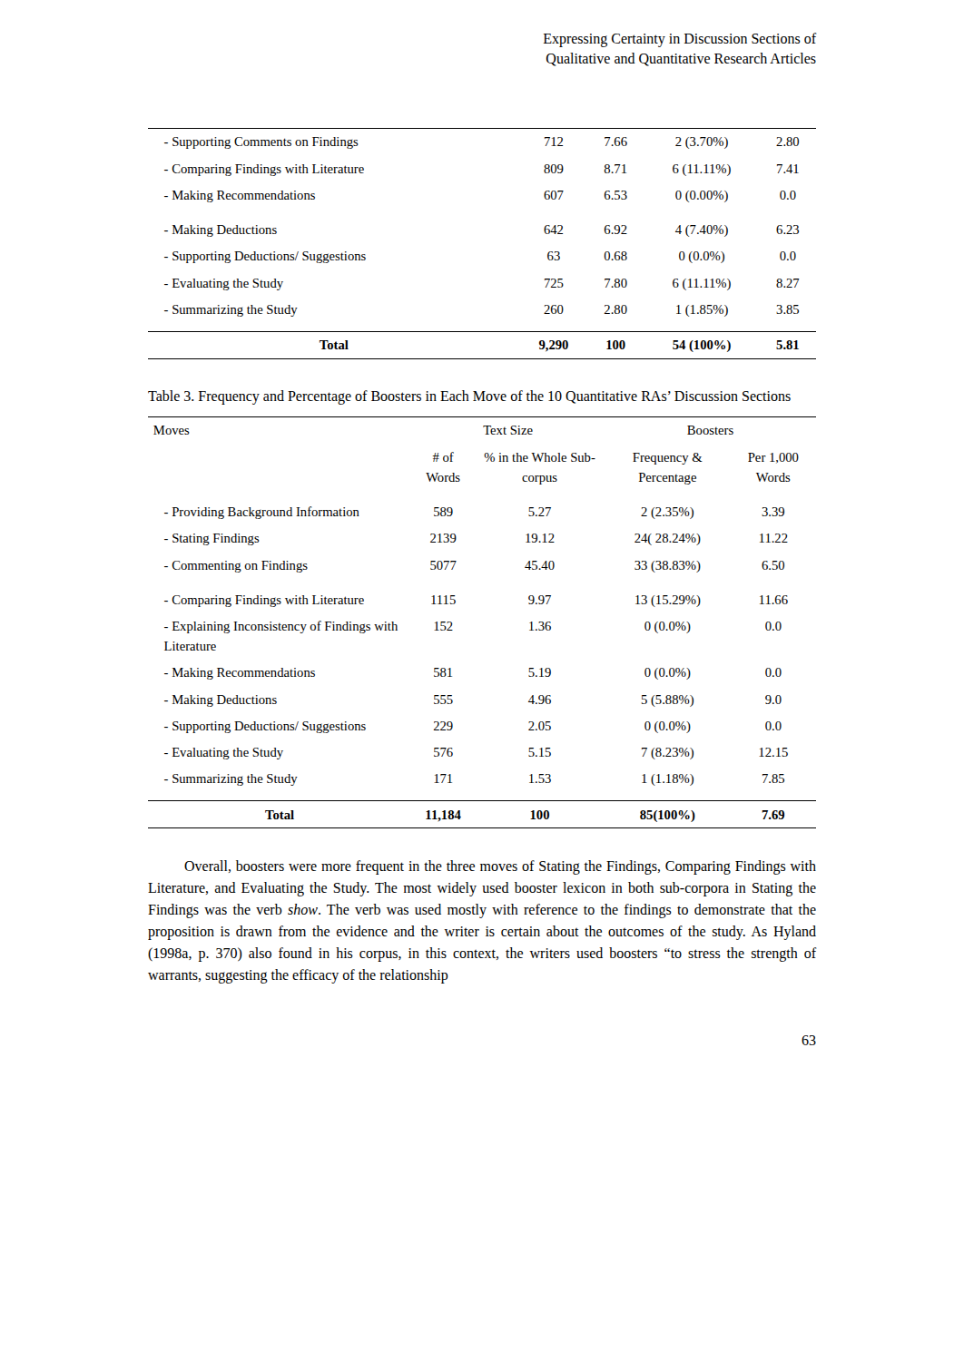Expressing Certainty in Discussion Sections of
Qualitative and Quantitative Research Articles
| - Supporting Comments on Findings | 712 | 7.66 | 2 (3.70%) | 2.80 |
| - Comparing Findings with Literature | 809 | 8.71 | 6 (11.11%) | 7.41 |
| - Making Recommendations | 607 | 6.53 | 0 (0.00%) | 0.0 |
| - Making Deductions | 642 | 6.92 | 4 (7.40%) | 6.23 |
| - Supporting Deductions/ Suggestions | 63 | 0.68 | 0 (0.0%) | 0.0 |
| - Evaluating the Study | 725 | 7.80 | 6 (11.11%) | 8.27 |
| - Summarizing the Study | 260 | 2.80 | 1 (1.85%) | 3.85 |
| Total | 9,290 | 100 | 54 (100%) | 5.81 |
Table 3. Frequency and Percentage of Boosters in Each Move of the 10 Quantitative RAs’ Discussion Sections
| Moves | Text Size | Boosters |
| --- | --- | --- |
| | # of Words | % in the Whole Sub-corpus | Frequency & Percentage | Per 1,000 Words |
| - Providing Background Information | 589 | 5.27 | 2 (2.35%) | 3.39 |
| - Stating Findings | 2139 | 19.12 | 24( 28.24%) | 11.22 |
| - Commenting on Findings | 5077 | 45.40 | 33 (38.83%) | 6.50 |
| - Comparing Findings with Literature | 1115 | 9.97 | 13 (15.29%) | 11.66 |
| - Explaining Inconsistency of Findings with Literature | 152 | 1.36 | 0 (0.0%) | 0.0 |
| - Making Recommendations | 581 | 5.19 | 0 (0.0%) | 0.0 |
| - Making Deductions | 555 | 4.96 | 5 (5.88%) | 9.0 |
| - Supporting Deductions/ Suggestions | 229 | 2.05 | 0 (0.0%) | 0.0 |
| - Evaluating the Study | 576 | 5.15 | 7 (8.23%) | 12.15 |
| - Summarizing the Study | 171 | 1.53 | 1 (1.18%) | 7.85 |
| Total | 11,184 | 100 | 85(100%) | 7.69 |
Overall, boosters were more frequent in the three moves of Stating the Findings, Comparing Findings with Literature, and Evaluating the Study. The most widely used booster lexicon in both sub-corpora in Stating the Findings was the verb show. The verb was used mostly with reference to the findings to demonstrate that the proposition is drawn from the evidence and the writer is certain about the outcomes of the study. As Hyland (1998a, p. 370) also found in his corpus, in this context, the writers used boosters “to stress the strength of warrants, suggesting the efficacy of the relationship
63